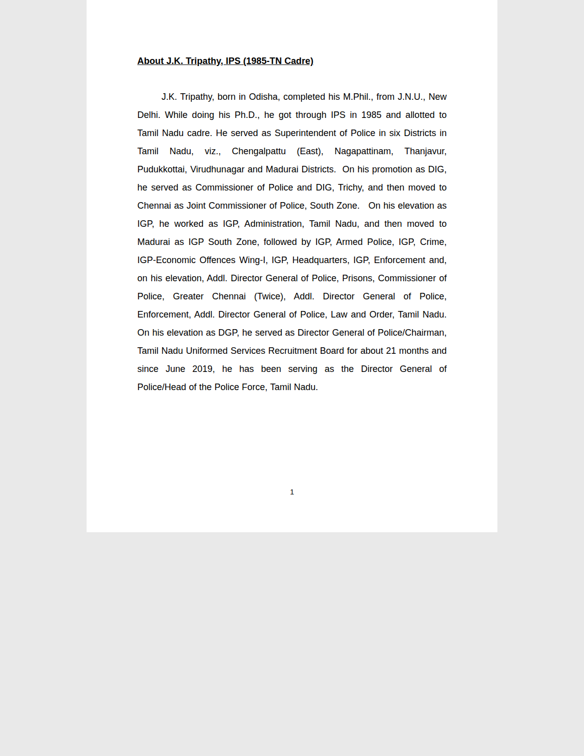About J.K. Tripathy, IPS (1985-TN Cadre)
J.K. Tripathy, born in Odisha, completed his M.Phil., from J.N.U., New Delhi. While doing his Ph.D., he got through IPS in 1985 and allotted to Tamil Nadu cadre. He served as Superintendent of Police in six Districts in Tamil Nadu, viz., Chengalpattu (East), Nagapattinam, Thanjavur, Pudukkottai, Virudhunagar and Madurai Districts. On his promotion as DIG, he served as Commissioner of Police and DIG, Trichy, and then moved to Chennai as Joint Commissioner of Police, South Zone. On his elevation as IGP, he worked as IGP, Administration, Tamil Nadu, and then moved to Madurai as IGP South Zone, followed by IGP, Armed Police, IGP, Crime, IGP-Economic Offences Wing-I, IGP, Headquarters, IGP, Enforcement and, on his elevation, Addl. Director General of Police, Prisons, Commissioner of Police, Greater Chennai (Twice), Addl. Director General of Police, Enforcement, Addl. Director General of Police, Law and Order, Tamil Nadu. On his elevation as DGP, he served as Director General of Police/Chairman, Tamil Nadu Uniformed Services Recruitment Board for about 21 months and since June 2019, he has been serving as the Director General of Police/Head of the Police Force, Tamil Nadu.
1